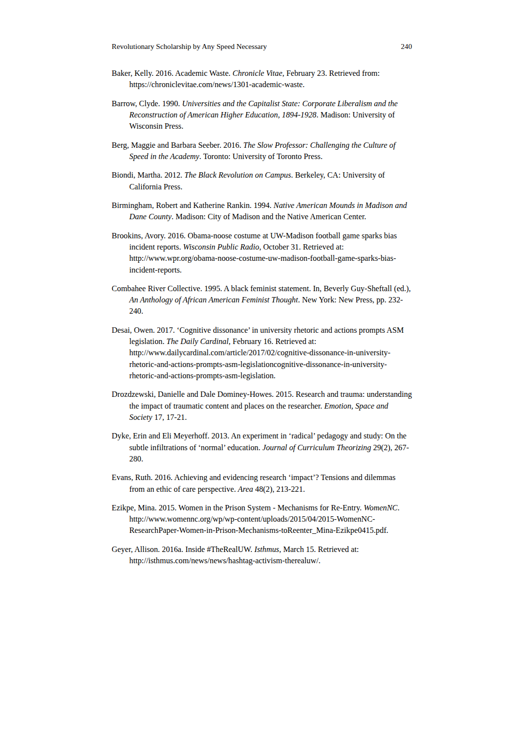Revolutionary Scholarship by Any Speed Necessary 240
Baker, Kelly. 2016. Academic Waste. Chronicle Vitae, February 23. Retrieved from: https://chroniclevitae.com/news/1301-academic-waste.
Barrow, Clyde. 1990. Universities and the Capitalist State: Corporate Liberalism and the Reconstruction of American Higher Education, 1894-1928. Madison: University of Wisconsin Press.
Berg, Maggie and Barbara Seeber. 2016. The Slow Professor: Challenging the Culture of Speed in the Academy. Toronto: University of Toronto Press.
Biondi, Martha. 2012. The Black Revolution on Campus. Berkeley, CA: University of California Press.
Birmingham, Robert and Katherine Rankin. 1994. Native American Mounds in Madison and Dane County. Madison: City of Madison and the Native American Center.
Brookins, Avory. 2016. Obama-noose costume at UW-Madison football game sparks bias incident reports. Wisconsin Public Radio, October 31. Retrieved at: http://www.wpr.org/obama-noose-costume-uw-madison-football-game-sparks-bias-incident-reports.
Combahee River Collective. 1995. A black feminist statement. In, Beverly Guy-Sheftall (ed.), An Anthology of African American Feminist Thought. New York: New Press, pp. 232-240.
Desai, Owen. 2017. ‘Cognitive dissonance’ in university rhetoric and actions prompts ASM legislation. The Daily Cardinal, February 16. Retrieved at: http://www.dailycardinal.com/article/2017/02/cognitive-dissonance-in-university-rhetoric-and-actions-prompts-asm-legislationcognitive-dissonance-in-university-rhetoric-and-actions-prompts-asm-legislation.
Drozdzewski, Danielle and Dale Dominey-Howes. 2015. Research and trauma: understanding the impact of traumatic content and places on the researcher. Emotion, Space and Society 17, 17-21.
Dyke, Erin and Eli Meyerhoff. 2013. An experiment in ‘radical’ pedagogy and study: On the subtle infiltrations of ‘normal’ education. Journal of Curriculum Theorizing 29(2), 267-280.
Evans, Ruth. 2016. Achieving and evidencing research ‘impact’? Tensions and dilemmas from an ethic of care perspective. Area 48(2), 213-221.
Ezikpe, Mina. 2015. Women in the Prison System - Mechanisms for Re-Entry. WomenNC. http://www.womennc.org/wp/wp-content/uploads/2015/04/2015-WomenNC-ResearchPaper-Women-in-Prison-Mechanisms-toReenter_Mina-Ezikpe0415.pdf.
Geyer, Allison. 2016a. Inside #TheRealUW. Isthmus, March 15. Retrieved at: http://isthmus.com/news/news/hashtag-activism-therealuw/.